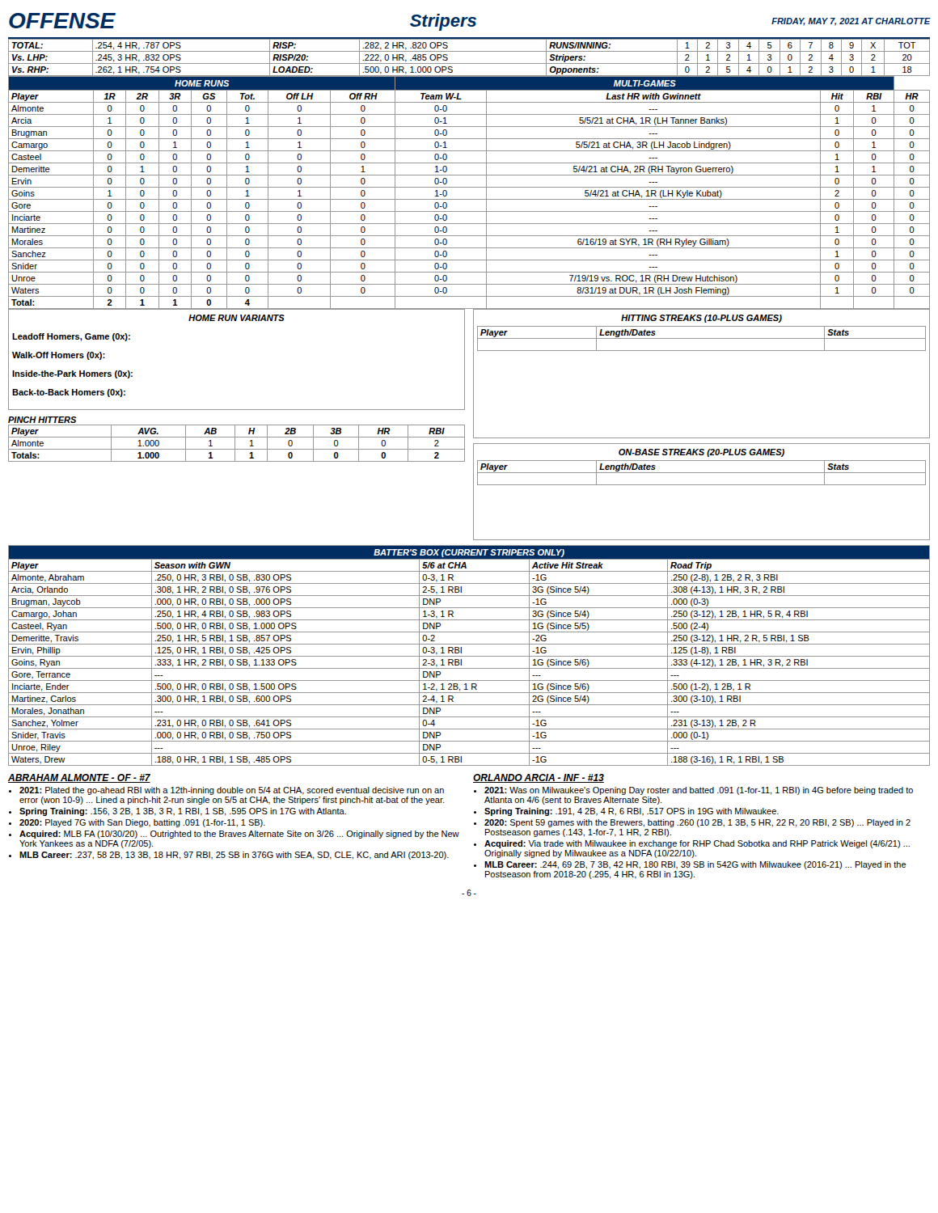OFFENSE
Stripers
FRIDAY, MAY 7, 2021 AT CHARLOTTE
| TOTAL: | .254, 4 HR, .787 OPS | RISP: | .282, 2 HR, .820 OPS | RUNS/INNING: | 1 | 2 | 3 | 4 | 5 | 6 | 7 | 8 | 9 | X | TOT |
| Vs. LHP: | .245, 3 HR, .832 OPS | RISP/20: | .222, 0 HR, .485 OPS | Stripers: | 2 | 1 | 2 | 1 | 3 | 0 | 2 | 4 | 3 | 2 | 20 |
| Vs. RHP: | .262, 1 HR, .754 OPS | LOADED: | .500, 0 HR, 1.000 OPS | Opponents: | 0 | 2 | 5 | 4 | 0 | 1 | 2 | 3 | 0 | 1 | 18 |
| HOME RUNS | MULTI-GAMES |
| Player | 1R | 2R | 3R | GS | Tot. | Off LH | Off RH | Team W-L | Last HR with Gwinnett | Hit | RBI | HR |
| Almonte | 0 | 0 | 0 | 0 | 0 | 0 | 0 | 0-0 | --- | 0 | 1 | 0 |
| Arcia | 1 | 0 | 0 | 0 | 1 | 1 | 0 | 0-1 | 5/5/21 at CHA, 1R (LH Tanner Banks) | 1 | 0 | 0 |
| Brugman | 0 | 0 | 0 | 0 | 0 | 0 | 0 | 0-0 | --- | 0 | 0 | 0 |
| Camargo | 0 | 0 | 1 | 0 | 1 | 1 | 0 | 0-1 | 5/5/21 at CHA, 3R (LH Jacob Lindgren) | 0 | 1 | 0 |
| Casteel | 0 | 0 | 0 | 0 | 0 | 0 | 0 | 0-0 | --- | 1 | 0 | 0 |
| Demeritte | 0 | 1 | 0 | 0 | 1 | 0 | 1 | 1-0 | 5/4/21 at CHA, 2R (RH Tayron Guerrero) | 1 | 1 | 0 |
| Ervin | 0 | 0 | 0 | 0 | 0 | 0 | 0 | 0-0 | --- | 0 | 0 | 0 |
| Goins | 1 | 0 | 0 | 0 | 1 | 1 | 0 | 1-0 | 5/4/21 at CHA, 1R (LH Kyle Kubat) | 2 | 0 | 0 |
| Gore | 0 | 0 | 0 | 0 | 0 | 0 | 0 | 0-0 | --- | 0 | 0 | 0 |
| Inciarte | 0 | 0 | 0 | 0 | 0 | 0 | 0 | 0-0 | --- | 0 | 0 | 0 |
| Martinez | 0 | 0 | 0 | 0 | 0 | 0 | 0 | 0-0 | --- | 1 | 0 | 0 |
| Morales | 0 | 0 | 0 | 0 | 0 | 0 | 0 | 0-0 | 6/16/19 at SYR, 1R (RH Ryley Gilliam) | 0 | 0 | 0 |
| Sanchez | 0 | 0 | 0 | 0 | 0 | 0 | 0 | 0-0 | --- | 1 | 0 | 0 |
| Snider | 0 | 0 | 0 | 0 | 0 | 0 | 0 | 0-0 | --- | 0 | 0 | 0 |
| Unroe | 0 | 0 | 0 | 0 | 0 | 0 | 0 | 0-0 | 7/19/19 vs. ROC, 1R (RH Drew Hutchison) | 0 | 0 | 0 |
| Waters | 0 | 0 | 0 | 0 | 0 | 0 | 0 | 0-0 | 8/31/19 at DUR, 1R (LH Josh Fleming) | 1 | 0 | 0 |
| Total: | 2 | 1 | 1 | 0 | 4 | | | | | | | |
HOME RUN VARIANTS
Leadoff Homers, Game (0x):
Walk-Off Homers (0x):
Inside-the-Park Homers (0x):
Back-to-Back Homers (0x):
PINCH HITTERS
| Player | AVG. | AB | H | 2B | 3B | HR | RBI |
| --- | --- | --- | --- | --- | --- | --- | --- |
| Almonte | 1.000 | 1 | 1 | 0 | 0 | 0 | 2 |
| Totals: | 1.000 | 1 | 1 | 0 | 0 | 0 | 2 |
HITTING STREAKS (10-PLUS GAMES)
| Player | Length/Dates | Stats |
| --- | --- | --- |
ON-BASE STREAKS (20-PLUS GAMES)
| Player | Length/Dates | Stats |
| --- | --- | --- |
| BATTER'S BOX (CURRENT STRIPERS ONLY) |
| Player | Season with GWN | 5/6 at CHA | Active Hit Streak | Road Trip |
| Almonte, Abraham | .250, 0 HR, 3 RBI, 0 SB, .830 OPS | 0-3, 1 R | -1G | .250 (2-8), 1 2B, 2 R, 3 RBI |
| Arcia, Orlando | .308, 1 HR, 2 RBI, 0 SB, .976 OPS | 2-5, 1 RBI | 3G (Since 5/4) | .308 (4-13), 1 HR, 3 R, 2 RBI |
| Brugman, Jaycob | .000, 0 HR, 0 RBI, 0 SB, .000 OPS | DNP | -1G | .000 (0-3) |
| Camargo, Johan | .250, 1 HR, 4 RBI, 0 SB, .983 OPS | 1-3, 1 R | 3G (Since 5/4) | .250 (3-12), 1 2B, 1 HR, 5 R, 4 RBI |
| Casteel, Ryan | .500, 0 HR, 0 RBI, 0 SB, 1.000 OPS | DNP | 1G (Since 5/5) | .500 (2-4) |
| Demeritte, Travis | .250, 1 HR, 5 RBI, 1 SB, .857 OPS | 0-2 | -2G | .250 (3-12), 1 HR, 2 R, 5 RBI, 1 SB |
| Ervin, Phillip | .125, 0 HR, 1 RBI, 0 SB, .425 OPS | 0-3, 1 RBI | -1G | .125 (1-8), 1 RBI |
| Goins, Ryan | .333, 1 HR, 2 RBI, 0 SB, 1.133 OPS | 2-3, 1 RBI | 1G (Since 5/6) | .333 (4-12), 1 2B, 1 HR, 3 R, 2 RBI |
| Gore, Terrance | --- | DNP | --- | --- |
| Inciarte, Ender | .500, 0 HR, 0 RBI, 0 SB, 1.500 OPS | 1-2, 1 2B, 1 R | 1G (Since 5/6) | .500 (1-2), 1 2B, 1 R |
| Martinez, Carlos | .300, 0 HR, 1 RBI, 0 SB, .600 OPS | 2-4, 1 R | 2G (Since 5/4) | .300 (3-10), 1 RBI |
| Morales, Jonathan | --- | DNP | --- | --- |
| Sanchez, Yolmer | .231, 0 HR, 0 RBI, 0 SB, .641 OPS | 0-4 | -1G | .231 (3-13), 1 2B, 2 R |
| Snider, Travis | .000, 0 HR, 0 RBI, 0 SB, .750 OPS | DNP | -1G | .000 (0-1) |
| Unroe, Riley | --- | DNP | --- | --- |
| Waters, Drew | .188, 0 HR, 1 RBI, 1 SB, .485 OPS | 0-5, 1 RBI | -1G | .188 (3-16), 1 R, 1 RBI, 1 SB |
ABRAHAM ALMONTE - OF - #7
2021: Plated the go-ahead RBI with a 12th-inning double on 5/4 at CHA, scored eventual decisive run on an error (won 10-9) ... Lined a pinch-hit 2-run single on 5/5 at CHA, the Stripers' first pinch-hit at-bat of the year.
Spring Training: .156, 3 2B, 1 3B, 3 R, 1 RBI, 1 SB, .595 OPS in 17G with Atlanta.
2020: Played 7G with San Diego, batting .091 (1-for-11, 1 SB).
Acquired: MLB FA (10/30/20) ... Outrighted to the Braves Alternate Site on 3/26 ... Originally signed by the New York Yankees as a NDFA (7/2/05).
MLB Career: .237, 58 2B, 13 3B, 18 HR, 97 RBI, 25 SB in 376G with SEA, SD, CLE, KC, and ARI (2013-20).
ORLANDO ARCIA - INF - #13
2021: Was on Milwaukee's Opening Day roster and batted .091 (1-for-11, 1 RBI) in 4G before being traded to Atlanta on 4/6 (sent to Braves Alternate Site).
Spring Training: .191, 4 2B, 4 R, 6 RBI, .517 OPS in 19G with Milwaukee.
2020: Spent 59 games with the Brewers, batting .260 (10 2B, 1 3B, 5 HR, 22 R, 20 RBI, 2 SB) ... Played in 2 Postseason games (.143, 1-for-7, 1 HR, 2 RBI).
Acquired: Via trade with Milwaukee in exchange for RHP Chad Sobotka and RHP Patrick Weigel (4/6/21) ... Originally signed by Milwaukee as a NDFA (10/22/10).
MLB Career: .244, 69 2B, 7 3B, 42 HR, 180 RBI, 39 SB in 542G with Milwaukee (2016-21) ... Played in the Postseason from 2018-20 (.295, 4 HR, 6 RBI in 13G).
- 6 -